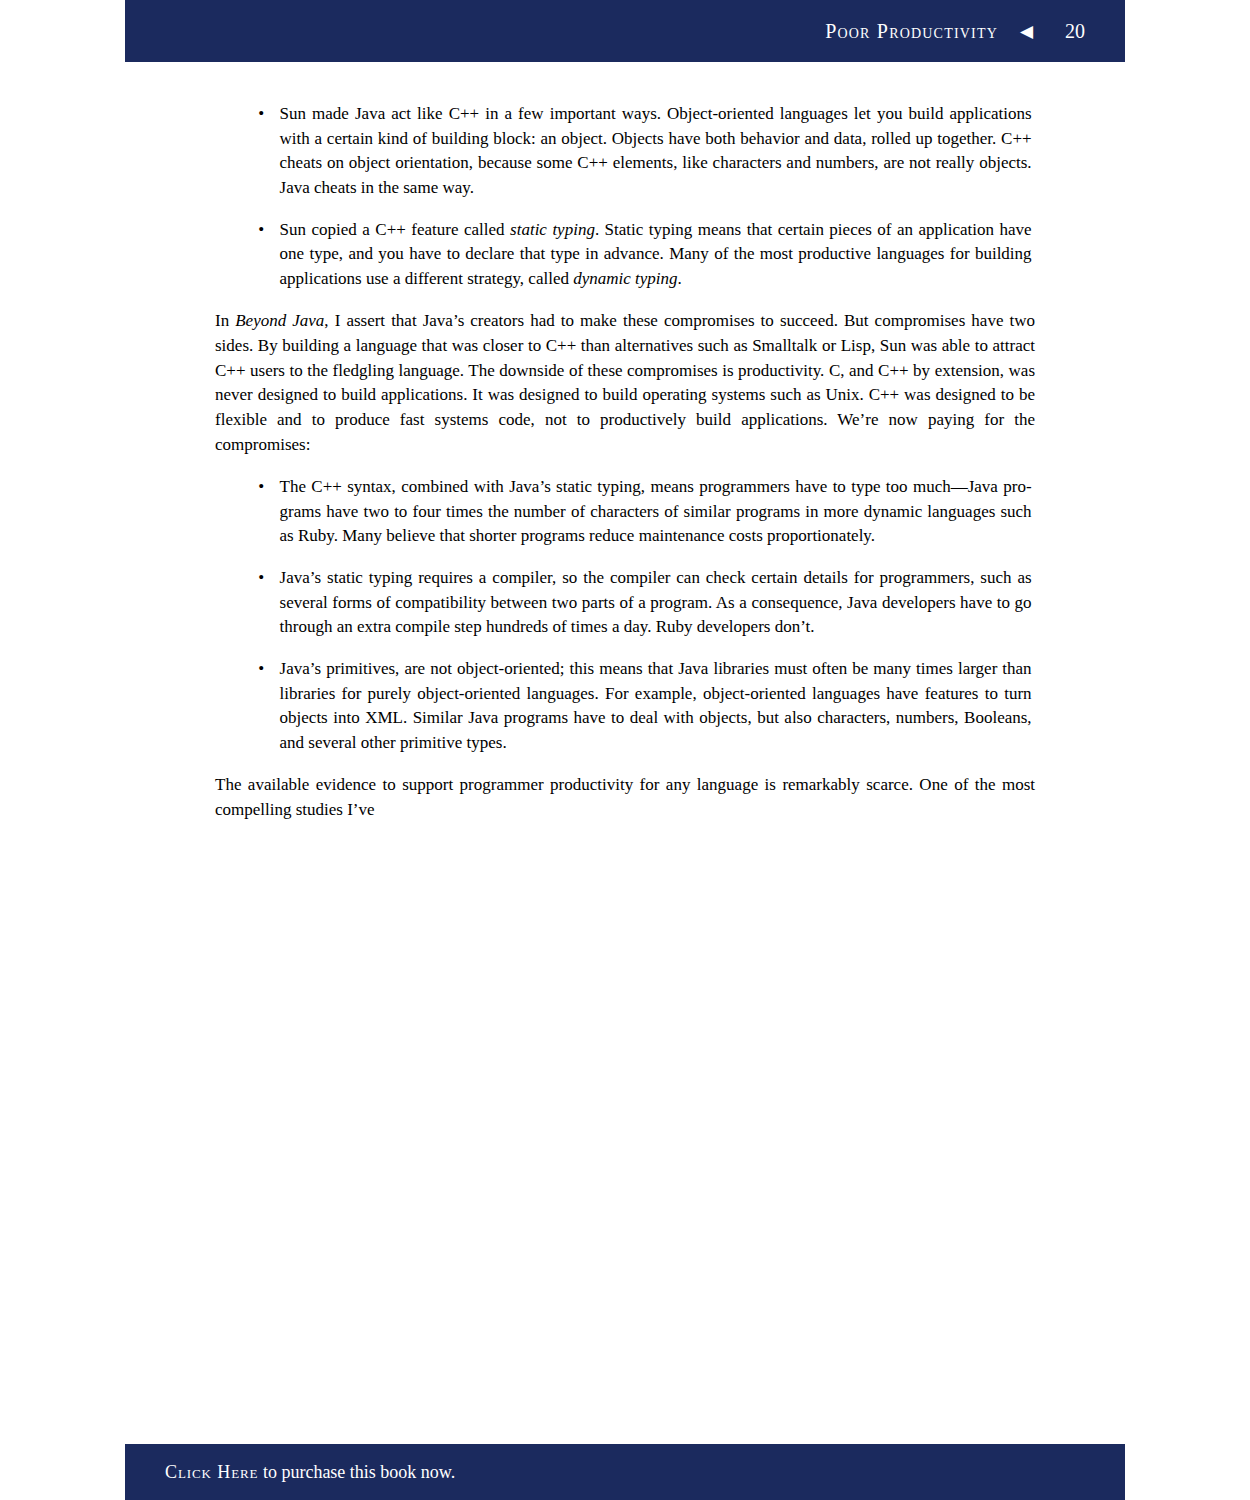Poor Productivity ◀ 20
Sun made Java act like C++ in a few important ways. Object-oriented languages let you build applications with a certain kind of building block: an object. Objects have both behavior and data, rolled up together. C++ cheats on object orientation, because some C++ elements, like characters and numbers, are not really objects. Java cheats in the same way.
Sun copied a C++ feature called static typing. Static typing means that certain pieces of an application have one type, and you have to declare that type in advance. Many of the most productive languages for building applications use a different strategy, called dynamic typing.
In Beyond Java, I assert that Java’s creators had to make these compromises to succeed. But compromises have two sides. By building a language that was closer to C++ than alternatives such as Smalltalk or Lisp, Sun was able to attract C++ users to the fledgling language. The downside of these compromises is productivity. C, and C++ by extension, was never designed to build applications. It was designed to build operating systems such as Unix. C++ was designed to be flexible and to produce fast systems code, not to productively build applications. We’re now paying for the compromises:
The C++ syntax, combined with Java’s static typing, means programmers have to type too much—Java programs have two to four times the number of characters of similar programs in more dynamic languages such as Ruby. Many believe that shorter programs reduce maintenance costs proportionately.
Java’s static typing requires a compiler, so the compiler can check certain details for programmers, such as several forms of compatibility between two parts of a program. As a consequence, Java developers have to go through an extra compile step hundreds of times a day. Ruby developers don’t.
Java’s primitives, are not object-oriented; this means that Java libraries must often be many times larger than libraries for purely object-oriented languages. For example, object-oriented languages have features to turn objects into XML. Similar Java programs have to deal with objects, but also characters, numbers, Booleans, and several other primitive types.
The available evidence to support programmer productivity for any language is remarkably scarce. One of the most compelling studies I’ve
Click Here to purchase this book now.